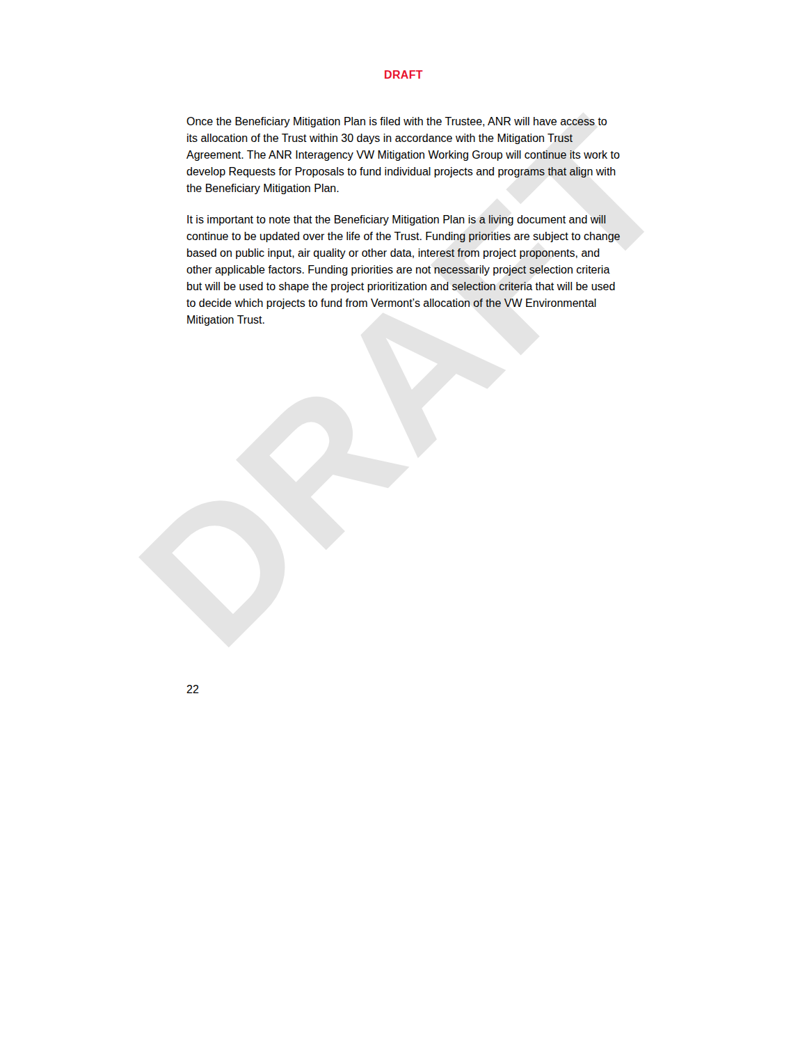DRAFT
DRAFT
Once the Beneficiary Mitigation Plan is filed with the Trustee, ANR will have access to its allocation of the Trust within 30 days in accordance with the Mitigation Trust Agreement. The ANR Interagency VW Mitigation Working Group will continue its work to develop Requests for Proposals to fund individual projects and programs that align with the Beneficiary Mitigation Plan.
It is important to note that the Beneficiary Mitigation Plan is a living document and will continue to be updated over the life of the Trust. Funding priorities are subject to change based on public input, air quality or other data, interest from project proponents, and other applicable factors. Funding priorities are not necessarily project selection criteria but will be used to shape the project prioritization and selection criteria that will be used to decide which projects to fund from Vermont’s allocation of the VW Environmental Mitigation Trust.
22